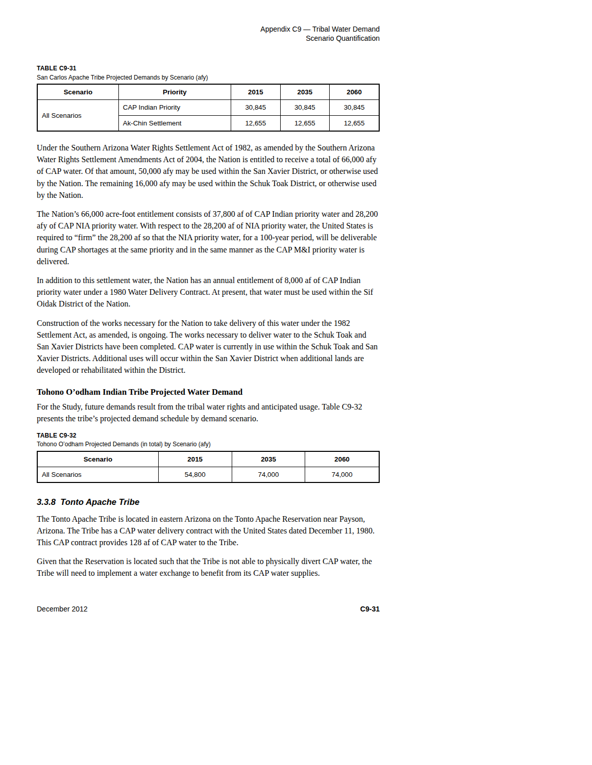Appendix C9 — Tribal Water Demand
Scenario Quantification
TABLE C9-31 San Carlos Apache Tribe Projected Demands by Scenario (afy)
| Scenario | Priority | 2015 | 2035 | 2060 |
| --- | --- | --- | --- | --- |
| All Scenarios | CAP Indian Priority | 30,845 | 30,845 | 30,845 |
| Ak-Chin Settlement | 12,655 | 12,655 | 12,655 |
Under the Southern Arizona Water Rights Settlement Act of 1982, as amended by the Southern Arizona Water Rights Settlement Amendments Act of 2004, the Nation is entitled to receive a total of 66,000 afy of CAP water. Of that amount, 50,000 afy may be used within the San Xavier District, or otherwise used by the Nation. The remaining 16,000 afy may be used within the Schuk Toak District, or otherwise used by the Nation.
The Nation’s 66,000 acre-foot entitlement consists of 37,800 af of CAP Indian priority water and 28,200 afy of CAP NIA priority water. With respect to the 28,200 af of NIA priority water, the United States is required to “firm” the 28,200 af so that the NIA priority water, for a 100-year period, will be deliverable during CAP shortages at the same priority and in the same manner as the CAP M&I priority water is delivered.
In addition to this settlement water, the Nation has an annual entitlement of 8,000 af of CAP Indian priority water under a 1980 Water Delivery Contract. At present, that water must be used within the Sif Oidak District of the Nation.
Construction of the works necessary for the Nation to take delivery of this water under the 1982 Settlement Act, as amended, is ongoing. The works necessary to deliver water to the Schuk Toak and San Xavier Districts have been completed. CAP water is currently in use within the Schuk Toak and San Xavier Districts. Additional uses will occur within the San Xavier District when additional lands are developed or rehabilitated within the District.
Tohono O’odham Indian Tribe Projected Water Demand
For the Study, future demands result from the tribal water rights and anticipated usage. Table C9-32 presents the tribe’s projected demand schedule by demand scenario.
TABLE C9-32 Tohono O’odham Projected Demands (in total) by Scenario (afy)
| Scenario | 2015 | 2035 | 2060 |
| --- | --- | --- | --- |
| All Scenarios | 54,800 | 74,000 | 74,000 |
3.3.8 Tonto Apache Tribe
The Tonto Apache Tribe is located in eastern Arizona on the Tonto Apache Reservation near Payson, Arizona. The Tribe has a CAP water delivery contract with the United States dated December 11, 1980. This CAP contract provides 128 af of CAP water to the Tribe.
Given that the Reservation is located such that the Tribe is not able to physically divert CAP water, the Tribe will need to implement a water exchange to benefit from its CAP water supplies.
December 2012 C9-31